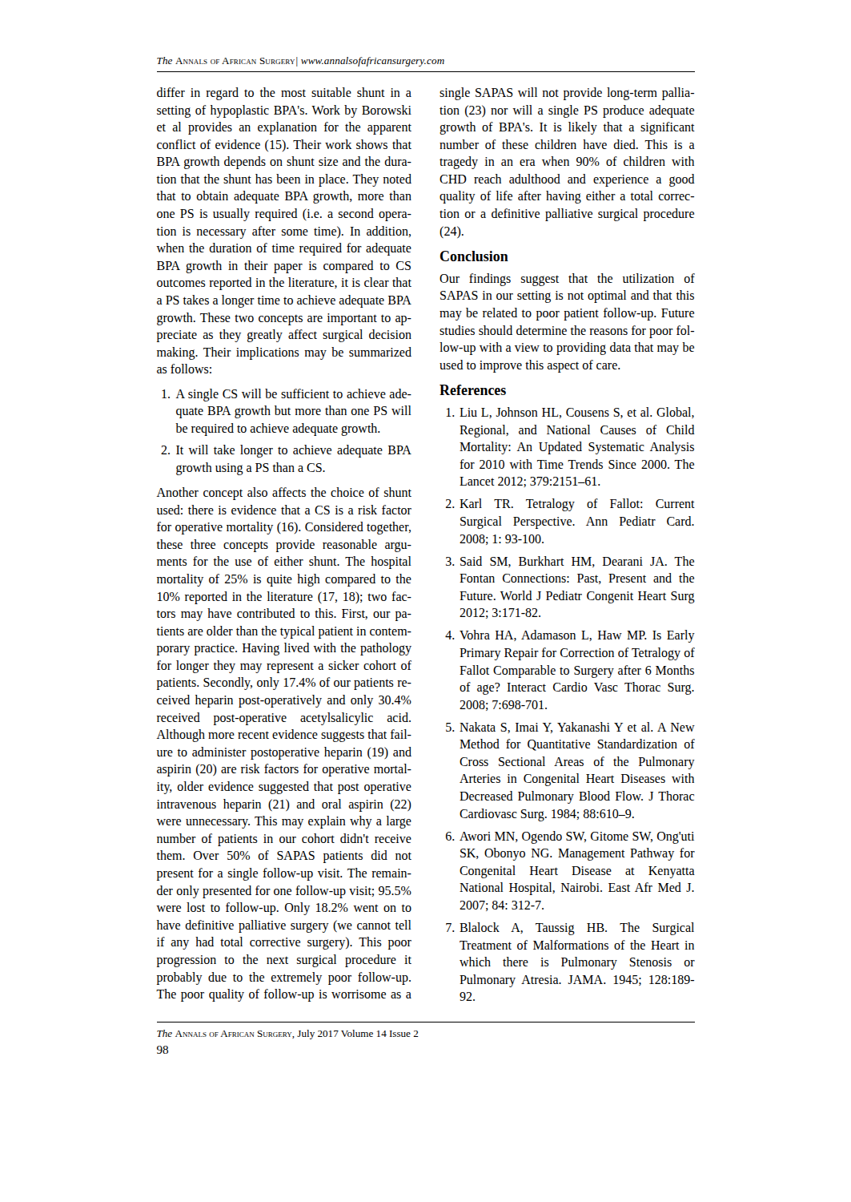The Annals of African Surgery| www.annalsofafricansurgery.com
differ in regard to the most suitable shunt in a setting of hypoplastic BPA's. Work by Borowski et al provides an explanation for the apparent conflict of evidence (15). Their work shows that BPA growth depends on shunt size and the duration that the shunt has been in place. They noted that to obtain adequate BPA growth, more than one PS is usually required (i.e. a second operation is necessary after some time). In addition, when the duration of time required for adequate BPA growth in their paper is compared to CS outcomes reported in the literature, it is clear that a PS takes a longer time to achieve adequate BPA growth. These two concepts are important to appreciate as they greatly affect surgical decision making. Their implications may be summarized as follows:
A single CS will be sufficient to achieve adequate BPA growth but more than one PS will be required to achieve adequate growth.
It will take longer to achieve adequate BPA growth using a PS than a CS.
Another concept also affects the choice of shunt used: there is evidence that a CS is a risk factor for operative mortality (16). Considered together, these three concepts provide reasonable arguments for the use of either shunt. The hospital mortality of 25% is quite high compared to the 10% reported in the literature (17, 18); two factors may have contributed to this. First, our patients are older than the typical patient in contemporary practice. Having lived with the pathology for longer they may represent a sicker cohort of patients. Secondly, only 17.4% of our patients received heparin post-operatively and only 30.4% received post-operative acetylsalicylic acid. Although more recent evidence suggests that failure to administer postoperative heparin (19) and aspirin (20) are risk factors for operative mortality, older evidence suggested that post operative intravenous heparin (21) and oral aspirin (22) were unnecessary. This may explain why a large number of patients in our cohort didn't receive them. Over 50% of SAPAS patients did not present for a single follow-up visit. The remainder only presented for one follow-up visit; 95.5% were lost to follow-up. Only 18.2% went on to have definitive palliative surgery (we cannot tell if any had total corrective surgery). This poor progression to the next surgical procedure it probably due to the extremely poor follow-up. The poor quality of follow-up is worrisome as a single SAPAS will not provide long-term palliation (23) nor will a single PS produce adequate growth of BPA's. It is likely that a significant number of these children have died. This is a tragedy in an era when 90% of children with CHD reach adulthood and experience a good quality of life after having either a total correction or a definitive palliative surgical procedure (24).
Conclusion
Our findings suggest that the utilization of SAPAS in our setting is not optimal and that this may be related to poor patient follow-up. Future studies should determine the reasons for poor follow-up with a view to providing data that may be used to improve this aspect of care.
References
Liu L, Johnson HL, Cousens S, et al. Global, Regional, and National Causes of Child Mortality: An Updated Systematic Analysis for 2010 with Time Trends Since 2000. The Lancet 2012; 379:2151–61.
Karl TR. Tetralogy of Fallot: Current Surgical Perspective. Ann Pediatr Card. 2008; 1: 93-100.
Said SM, Burkhart HM, Dearani JA. The Fontan Connections: Past, Present and the Future. World J Pediatr Congenit Heart Surg 2012; 3:171-82.
Vohra HA, Adamason L, Haw MP. Is Early Primary Repair for Correction of Tetralogy of Fallot Comparable to Surgery after 6 Months of age? Interact Cardio Vasc Thorac Surg. 2008; 7:698-701.
Nakata S, Imai Y, Yakanashi Y et al. A New Method for Quantitative Standardization of Cross Sectional Areas of the Pulmonary Arteries in Congenital Heart Diseases with Decreased Pulmonary Blood Flow. J Thorac Cardiovasc Surg. 1984; 88:610–9.
Awori MN, Ogendo SW, Gitome SW, Ong'uti SK, Obonyo NG. Management Pathway for Congenital Heart Disease at Kenyatta National Hospital, Nairobi. East Afr Med J. 2007; 84: 312-7.
Blalock A, Taussig HB. The Surgical Treatment of Malformations of the Heart in which there is Pulmonary Stenosis or Pulmonary Atresia. JAMA. 1945; 128:189-92.
The Annals of African Surgery, July 2017 Volume 14 Issue 2 98